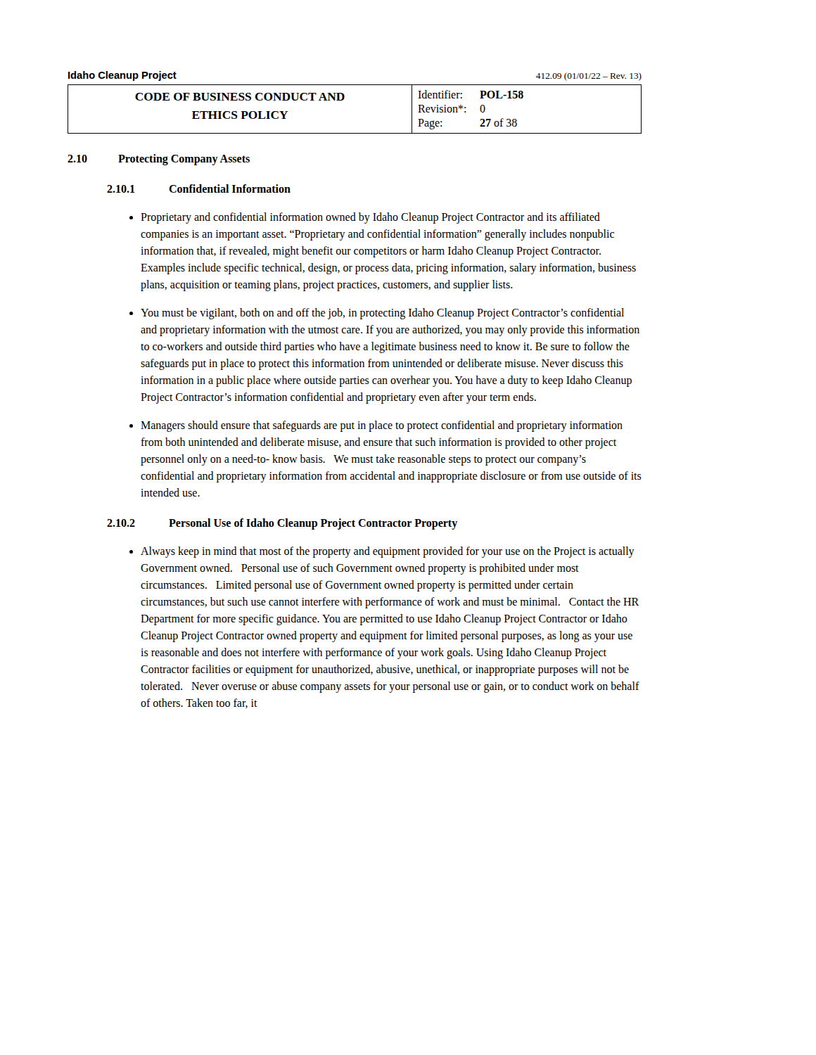Idaho Cleanup Project 412.09 (01/01/22 – Rev. 13)
| CODE OF BUSINESS CONDUCT AND ETHICS POLICY | Identifier: POL-158 Revision*: 0 Page: 27 of 38 |
2.10 Protecting Company Assets
2.10.1 Confidential Information
Proprietary and confidential information owned by Idaho Cleanup Project Contractor and its affiliated companies is an important asset. “Proprietary and confidential information” generally includes nonpublic information that, if revealed, might benefit our competitors or harm Idaho Cleanup Project Contractor. Examples include specific technical, design, or process data, pricing information, salary information, business plans, acquisition or teaming plans, project practices, customers, and supplier lists.
You must be vigilant, both on and off the job, in protecting Idaho Cleanup Project Contractor’s confidential and proprietary information with the utmost care. If you are authorized, you may only provide this information to co-workers and outside third parties who have a legitimate business need to know it. Be sure to follow the safeguards put in place to protect this information from unintended or deliberate misuse. Never discuss this information in a public place where outside parties can overhear you. You have a duty to keep Idaho Cleanup Project Contractor’s information confidential and proprietary even after your term ends.
Managers should ensure that safeguards are put in place to protect confidential and proprietary information from both unintended and deliberate misuse, and ensure that such information is provided to other project personnel only on a need-to- know basis. We must take reasonable steps to protect our company’s confidential and proprietary information from accidental and inappropriate disclosure or from use outside of its intended use.
2.10.2 Personal Use of Idaho Cleanup Project Contractor Property
Always keep in mind that most of the property and equipment provided for your use on the Project is actually Government owned. Personal use of such Government owned property is prohibited under most circumstances. Limited personal use of Government owned property is permitted under certain circumstances, but such use cannot interfere with performance of work and must be minimal. Contact the HR Department for more specific guidance. You are permitted to use Idaho Cleanup Project Contractor or Idaho Cleanup Project Contractor owned property and equipment for limited personal purposes, as long as your use is reasonable and does not interfere with performance of your work goals. Using Idaho Cleanup Project Contractor facilities or equipment for unauthorized, abusive, unethical, or inappropriate purposes will not be tolerated. Never overuse or abuse company assets for your personal use or gain, or to conduct work on behalf of others. Taken too far, it